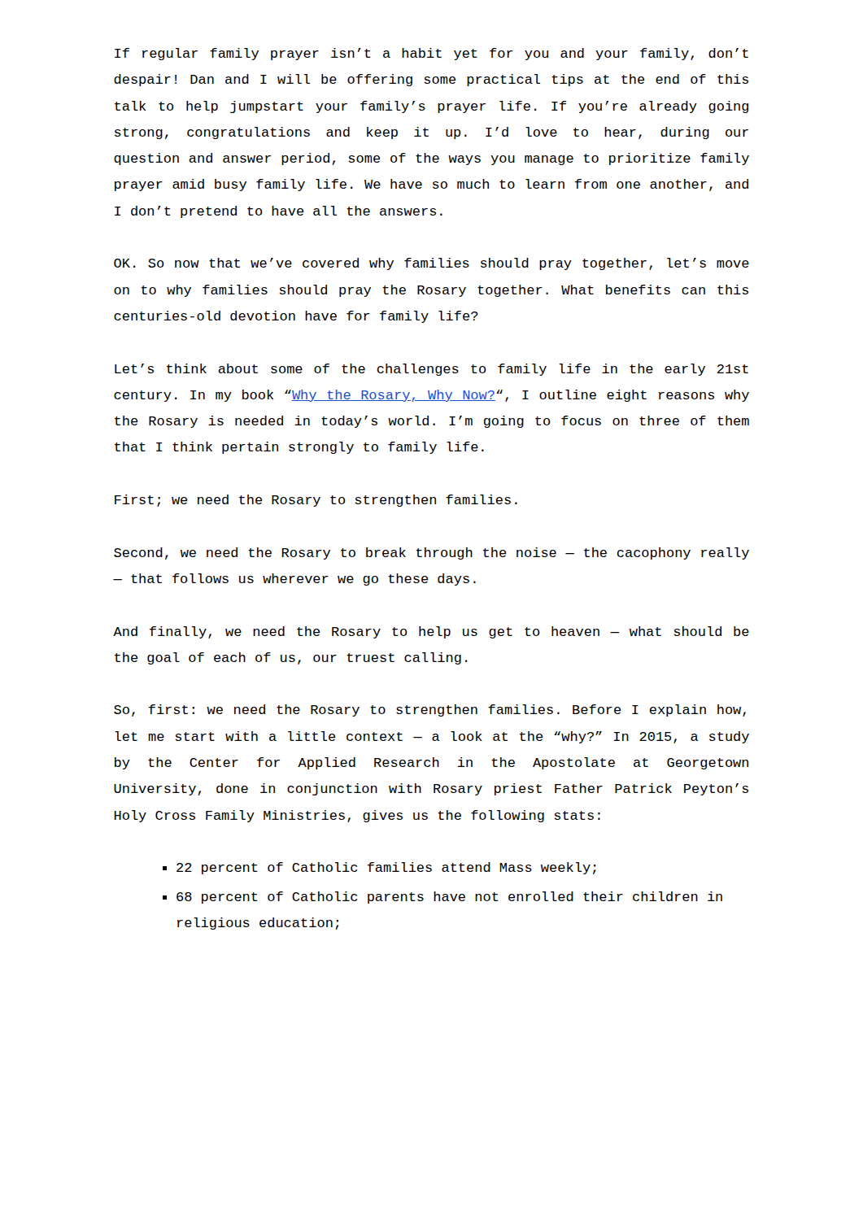If regular family prayer isn’t a habit yet for you and your family, don’t despair! Dan and I will be offering some practical tips at the end of this talk to help jumpstart your family’s prayer life. If you’re already going strong, congratulations and keep it up. I’d love to hear, during our question and answer period, some of the ways you manage to prioritize family prayer amid busy family life. We have so much to learn from one another, and I don’t pretend to have all the answers.
OK. So now that we’ve covered why families should pray together, let’s move on to why families should pray the Rosary together. What benefits can this centuries-old devotion have for family life?
Let’s think about some of the challenges to family life in the early 21st century. In my book “Why the Rosary, Why Now?“, I outline eight reasons why the Rosary is needed in today’s world. I’m going to focus on three of them that I think pertain strongly to family life.
First; we need the Rosary to strengthen families.
Second, we need the Rosary to break through the noise — the cacophony really — that follows us wherever we go these days.
And finally, we need the Rosary to help us get to heaven — what should be the goal of each of us, our truest calling.
So, first: we need the Rosary to strengthen families. Before I explain how, let me start with a little context — a look at the “why?” In 2015, a study by the Center for Applied Research in the Apostolate at Georgetown University, done in conjunction with Rosary priest Father Patrick Peyton’s Holy Cross Family Ministries, gives us the following stats:
22 percent of Catholic families attend Mass weekly;
68 percent of Catholic parents have not enrolled their children in religious education;